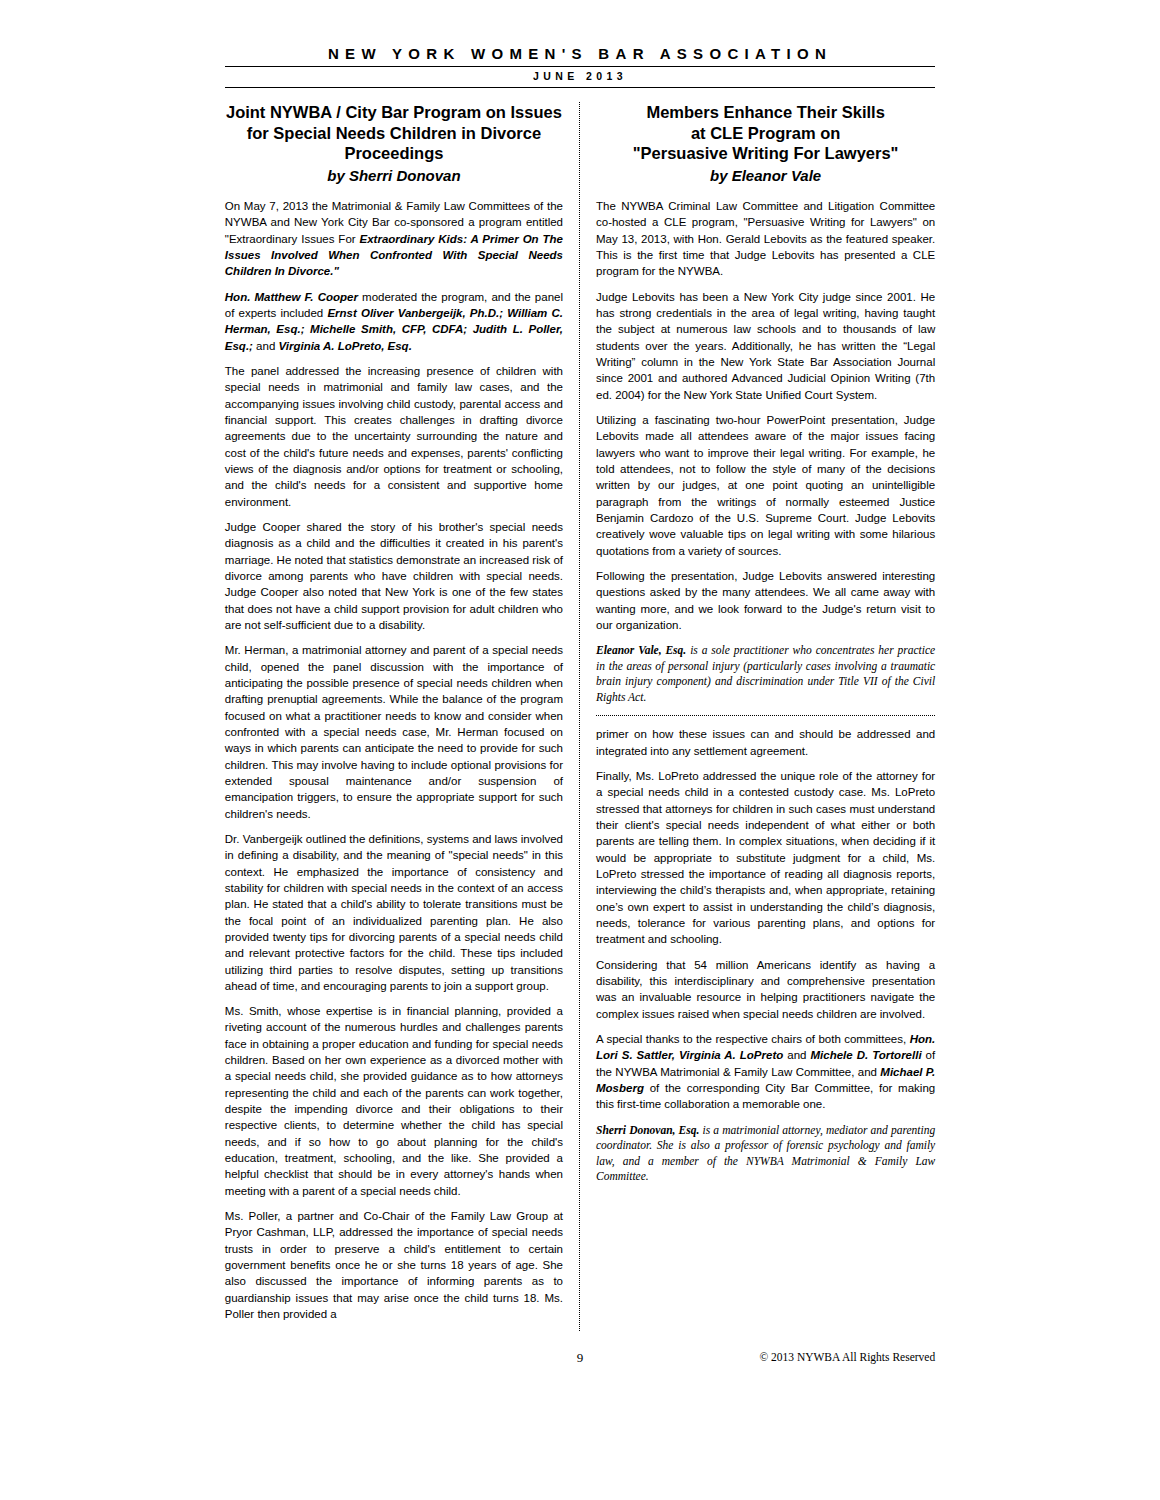NEW YORK WOMEN'S BAR ASSOCIATION
JUNE 2013
Joint NYWBA / City Bar Program on Issues for Special Needs Children in Divorce Proceedings
by Sherri Donovan
On May 7, 2013 the Matrimonial & Family Law Committees of the NYWBA and New York City Bar co-sponsored a program entitled "Extraordinary Issues For Extraordinary Kids: A Primer On The Issues Involved When Confronted With Special Needs Children In Divorce."
Hon. Matthew F. Cooper moderated the program, and the panel of experts included Ernst Oliver Vanbergeijk, Ph.D.; William C. Herman, Esq.; Michelle Smith, CFP, CDFA; Judith L. Poller, Esq.; and Virginia A. LoPreto, Esq.
The panel addressed the increasing presence of children with special needs in matrimonial and family law cases, and the accompanying issues involving child custody, parental access and financial support. This creates challenges in drafting divorce agreements due to the uncertainty surrounding the nature and cost of the child's future needs and expenses, parents' conflicting views of the diagnosis and/or options for treatment or schooling, and the child's needs for a consistent and supportive home environment.
Judge Cooper shared the story of his brother's special needs diagnosis as a child and the difficulties it created in his parent's marriage. He noted that statistics demonstrate an increased risk of divorce among parents who have children with special needs. Judge Cooper also noted that New York is one of the few states that does not have a child support provision for adult children who are not self-sufficient due to a disability.
Mr. Herman, a matrimonial attorney and parent of a special needs child, opened the panel discussion with the importance of anticipating the possible presence of special needs children when drafting prenuptial agreements. While the balance of the program focused on what a practitioner needs to know and consider when confronted with a special needs case, Mr. Herman focused on ways in which parents can anticipate the need to provide for such children. This may involve having to include optional provisions for extended spousal maintenance and/or suspension of emancipation triggers, to ensure the appropriate support for such children's needs.
Dr. Vanbergeijk outlined the definitions, systems and laws involved in defining a disability, and the meaning of "special needs" in this context. He emphasized the importance of consistency and stability for children with special needs in the context of an access plan. He stated that a child's ability to tolerate transitions must be the focal point of an individualized parenting plan. He also provided twenty tips for divorcing parents of a special needs child and relevant protective factors for the child. These tips included utilizing third parties to resolve disputes, setting up transitions ahead of time, and encouraging parents to join a support group.
Ms. Smith, whose expertise is in financial planning, provided a riveting account of the numerous hurdles and challenges parents face in obtaining a proper education and funding for special needs children. Based on her own experience as a divorced mother with a special needs child, she provided guidance as to how attorneys representing the child and each of the parents can work together, despite the impending divorce and their obligations to their respective clients, to determine whether the child has special needs, and if so how to go about planning for the child's education, treatment, schooling, and the like. She provided a helpful checklist that should be in every attorney's hands when meeting with a parent of a special needs child.
Ms. Poller, a partner and Co-Chair of the Family Law Group at Pryor Cashman, LLP, addressed the importance of special needs trusts in order to preserve a child's entitlement to certain government benefits once he or she turns 18 years of age. She also discussed the importance of informing parents as to guardianship issues that may arise once the child turns 18. Ms. Poller then provided a
Members Enhance Their Skills
at CLE Program on
"Persuasive Writing For Lawyers"
by Eleanor Vale
The NYWBA Criminal Law Committee and Litigation Committee co-hosted a CLE program, "Persuasive Writing for Lawyers" on May 13, 2013, with Hon. Gerald Lebovits as the featured speaker. This is the first time that Judge Lebovits has presented a CLE program for the NYWBA.
Judge Lebovits has been a New York City judge since 2001. He has strong credentials in the area of legal writing, having taught the subject at numerous law schools and to thousands of law students over the years. Additionally, he has written the “Legal Writing” column in the New York State Bar Association Journal since 2001 and authored Advanced Judicial Opinion Writing (7th ed. 2004) for the New York State Unified Court System.
Utilizing a fascinating two-hour PowerPoint presentation, Judge Lebovits made all attendees aware of the major issues facing lawyers who want to improve their legal writing. For example, he told attendees, not to follow the style of many of the decisions written by our judges, at one point quoting an unintelligible paragraph from the writings of normally esteemed Justice Benjamin Cardozo of the U.S. Supreme Court. Judge Lebovits creatively wove valuable tips on legal writing with some hilarious quotations from a variety of sources.
Following the presentation, Judge Lebovits answered interesting questions asked by the many attendees. We all came away with wanting more, and we look forward to the Judge's return visit to our organization.
Eleanor Vale, Esq. is a sole practitioner who concentrates her practice in the areas of personal injury (particularly cases involving a traumatic brain injury component) and discrimination under Title VII of the Civil Rights Act.
primer on how these issues can and should be addressed and integrated into any settlement agreement.
Finally, Ms. LoPreto addressed the unique role of the attorney for a special needs child in a contested custody case. Ms. LoPreto stressed that attorneys for children in such cases must understand their client's special needs independent of what either or both parents are telling them. In complex situations, when deciding if it would be appropriate to substitute judgment for a child, Ms. LoPreto stressed the importance of reading all diagnosis reports, interviewing the child’s therapists and, when appropriate, retaining one’s own expert to assist in understanding the child’s diagnosis, needs, tolerance for various parenting plans, and options for treatment and schooling.
Considering that 54 million Americans identify as having a disability, this interdisciplinary and comprehensive presentation was an invaluable resource in helping practitioners navigate the complex issues raised when special needs children are involved.
A special thanks to the respective chairs of both committees, Hon. Lori S. Sattler, Virginia A. LoPreto and Michele D. Tortorelli of the NYWBA Matrimonial & Family Law Committee, and Michael P. Mosberg of the corresponding City Bar Committee, for making this first-time collaboration a memorable one.
Sherri Donovan, Esq. is a matrimonial attorney, mediator and parenting coordinator. She is also a professor of forensic psychology and family law, and a member of the NYWBA Matrimonial & Family Law Committee.
9 © 2013 NYWBA All Rights Reserved